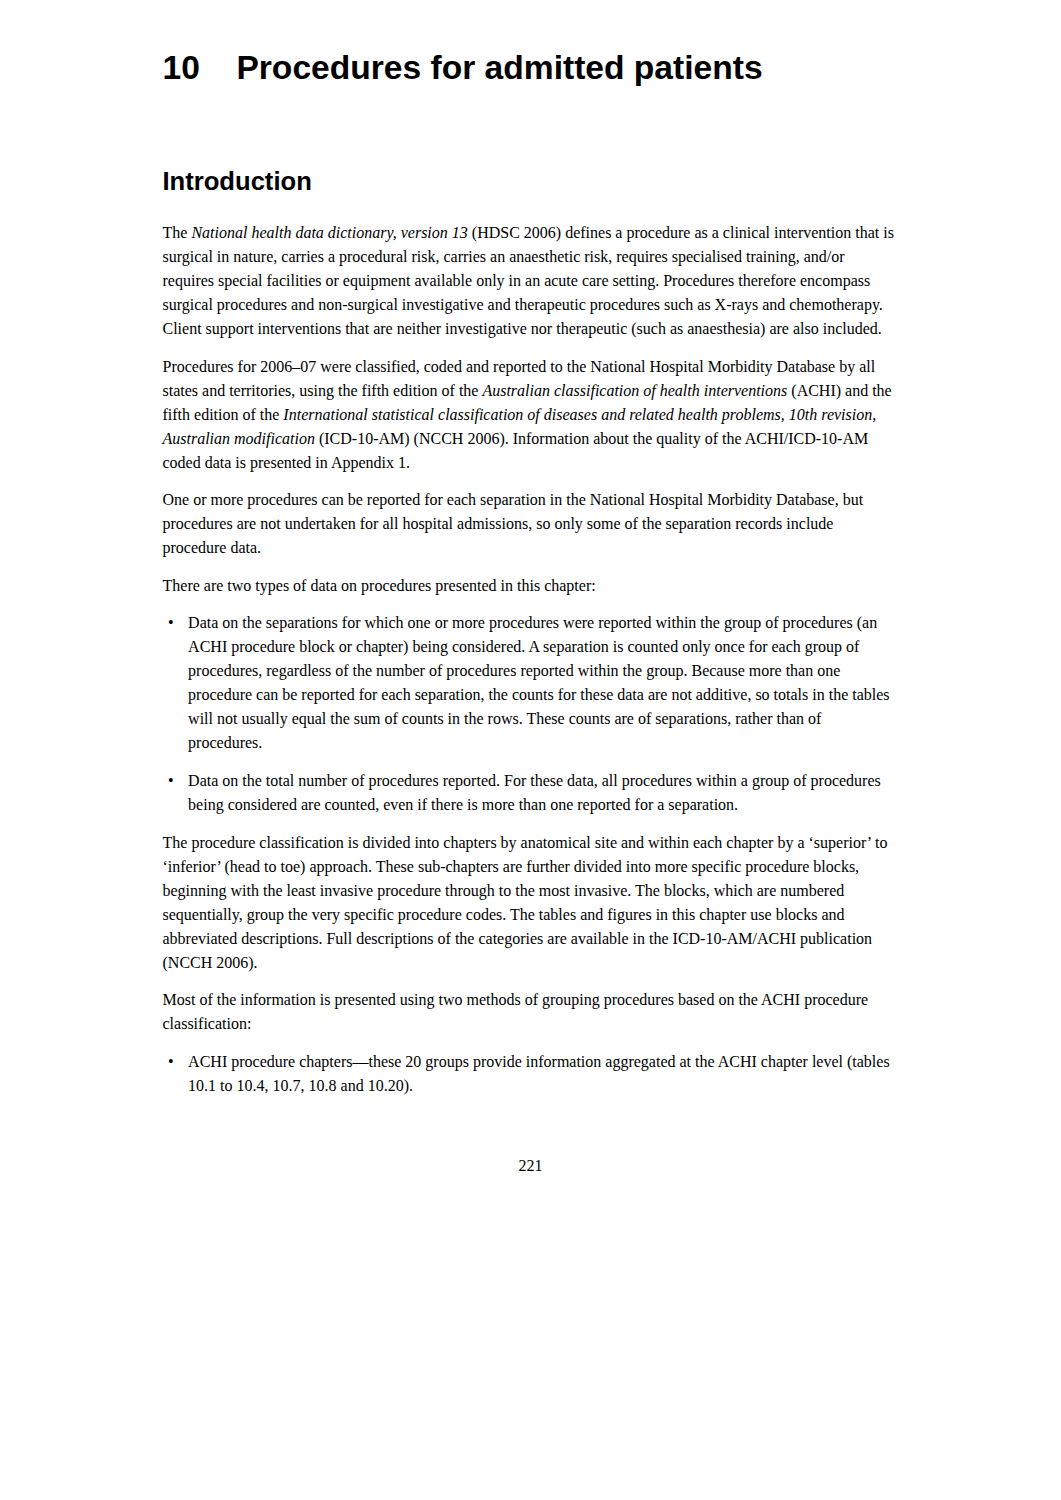10 Procedures for admitted patients
Introduction
The National health data dictionary, version 13 (HDSC 2006) defines a procedure as a clinical intervention that is surgical in nature, carries a procedural risk, carries an anaesthetic risk, requires specialised training, and/or requires special facilities or equipment available only in an acute care setting. Procedures therefore encompass surgical procedures and non-surgical investigative and therapeutic procedures such as X-rays and chemotherapy. Client support interventions that are neither investigative nor therapeutic (such as anaesthesia) are also included.
Procedures for 2006–07 were classified, coded and reported to the National Hospital Morbidity Database by all states and territories, using the fifth edition of the Australian classification of health interventions (ACHI) and the fifth edition of the International statistical classification of diseases and related health problems, 10th revision, Australian modification (ICD-10-AM) (NCCH 2006). Information about the quality of the ACHI/ICD-10-AM coded data is presented in Appendix 1.
One or more procedures can be reported for each separation in the National Hospital Morbidity Database, but procedures are not undertaken for all hospital admissions, so only some of the separation records include procedure data.
There are two types of data on procedures presented in this chapter:
Data on the separations for which one or more procedures were reported within the group of procedures (an ACHI procedure block or chapter) being considered. A separation is counted only once for each group of procedures, regardless of the number of procedures reported within the group. Because more than one procedure can be reported for each separation, the counts for these data are not additive, so totals in the tables will not usually equal the sum of counts in the rows. These counts are of separations, rather than of procedures.
Data on the total number of procedures reported. For these data, all procedures within a group of procedures being considered are counted, even if there is more than one reported for a separation.
The procedure classification is divided into chapters by anatomical site and within each chapter by a ‘superior’ to ‘inferior’ (head to toe) approach. These sub-chapters are further divided into more specific procedure blocks, beginning with the least invasive procedure through to the most invasive. The blocks, which are numbered sequentially, group the very specific procedure codes. The tables and figures in this chapter use blocks and abbreviated descriptions. Full descriptions of the categories are available in the ICD-10-AM/ACHI publication (NCCH 2006).
Most of the information is presented using two methods of grouping procedures based on the ACHI procedure classification:
ACHI procedure chapters—these 20 groups provide information aggregated at the ACHI chapter level (tables 10.1 to 10.4, 10.7, 10.8 and 10.20).
221